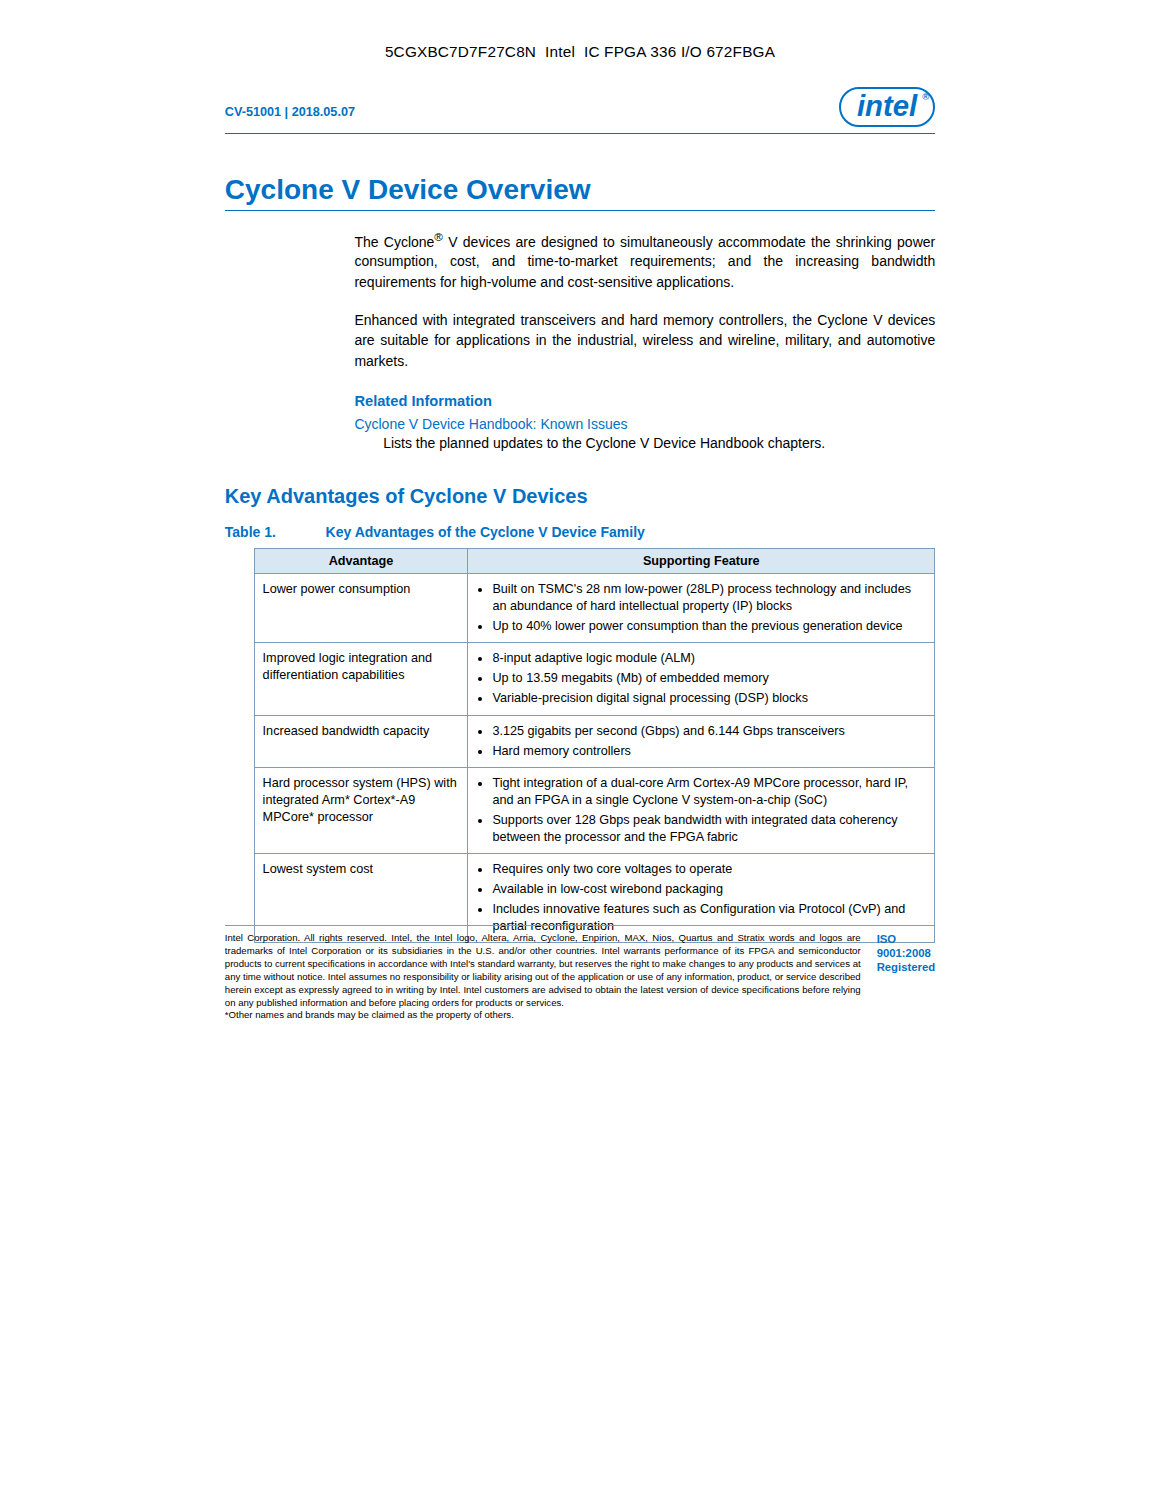5CGXBC7D7F27C8N Intel IC FPGA 336 I/O 672FBGA
CV-51001 | 2018.05.07
intel®
Cyclone V Device Overview
The Cyclone® V devices are designed to simultaneously accommodate the shrinking power consumption, cost, and time-to-market requirements; and the increasing bandwidth requirements for high-volume and cost-sensitive applications.
Enhanced with integrated transceivers and hard memory controllers, the Cyclone V devices are suitable for applications in the industrial, wireless and wireline, military, and automotive markets.
Related Information
Cyclone V Device Handbook: Known Issues
Lists the planned updates to the Cyclone V Device Handbook chapters.
Key Advantages of Cyclone V Devices
Table 1. Key Advantages of the Cyclone V Device Family
| Advantage | Supporting Feature |
| --- | --- |
| Lower power consumption | Built on TSMC's 28 nm low-power (28LP) process technology and includes an abundance of hard intellectual property (IP) blocks Up to 40% lower power consumption than the previous generation device |
| Improved logic integration and differentiation capabilities | 8-input adaptive logic module (ALM) Up to 13.59 megabits (Mb) of embedded memory Variable-precision digital signal processing (DSP) blocks |
| Increased bandwidth capacity | 3.125 gigabits per second (Gbps) and 6.144 Gbps transceivers Hard memory controllers |
| Hard processor system (HPS) with integrated Arm* Cortex*-A9 MPCore* processor | Tight integration of a dual-core Arm Cortex-A9 MPCore processor, hard IP, and an FPGA in a single Cyclone V system-on-a-chip (SoC) Supports over 128 Gbps peak bandwidth with integrated data coherency between the processor and the FPGA fabric |
| Lowest system cost | Requires only two core voltages to operate Available in low-cost wirebond packaging Includes innovative features such as Configuration via Protocol (CvP) and partial reconfiguration |
Intel Corporation. All rights reserved. Intel, the Intel logo, Altera, Arria, Cyclone, Enpirion, MAX, Nios, Quartus and Stratix words and logos are trademarks of Intel Corporation or its subsidiaries in the U.S. and/or other countries. Intel warrants performance of its FPGA and semiconductor products to current specifications in accordance with Intel's standard warranty, but reserves the right to make changes to any products and services at any time without notice. Intel assumes no responsibility or liability arising out of the application or use of any information, product, or service described herein except as expressly agreed to in writing by Intel. Intel customers are advised to obtain the latest version of device specifications before relying on any published information and before placing orders for products or services.
*Other names and brands may be claimed as the property of others.
ISO
9001:2008
Registered